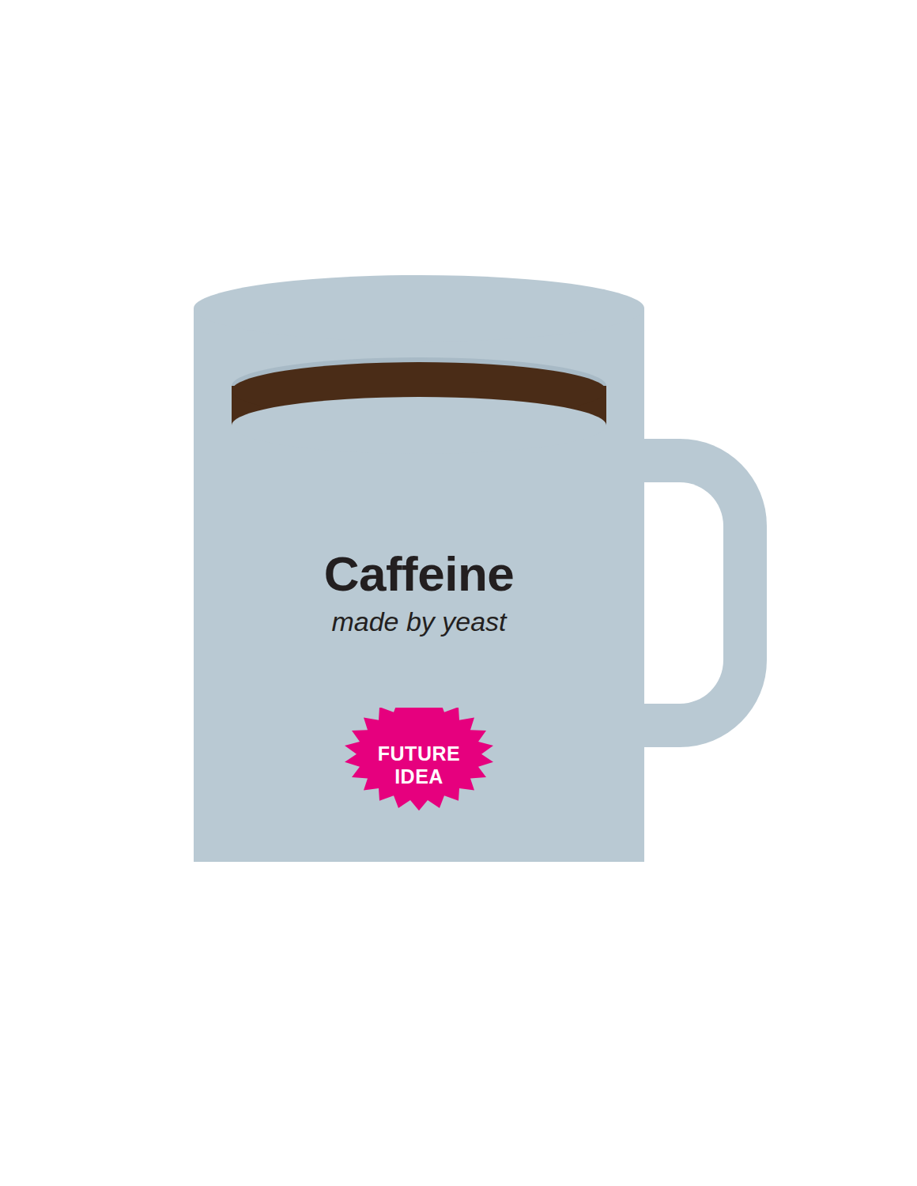Caffeine
made by yeast
FUTURE IDEA